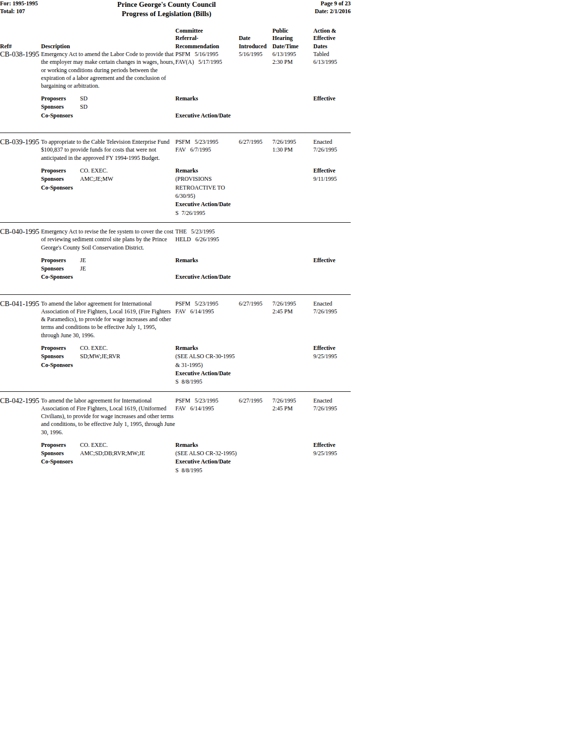For: 1995-1995
Total: 107
Prince George's County Council
Progress of Legislation (Bills)
Page 9 of 23
Date: 2/1/2016
| | | Committee Referral- | Date | Public Hearing | Action & Effective |
| Ref# | Description | Recommendation | Introduced | Date/Time | Dates |
| CB-038-1995 | Emergency Act to amend the Labor Code to provide that the employer may make certain changes in wages, hours, or working conditions during periods between the expiration of a labor agreement and the conclusion of bargaining or arbitration. | PSFM 5/16/1995 FAV(A) 5/17/1995 | 5/16/1995 | 6/13/1995 2:30 PM | Tabled 6/13/1995 |
| | Proposers SD Sponsors SD Co-Sponsors | Remarks Executive Action/Date | | | Effective |
| CB-039-1995 | To appropriate to the Cable Television Enterprise Fund $100,837 to provide funds for costs that were not anticipated in the approved FY 1994-1995 Budget. | PSFM 5/23/1995 FAV 6/7/1995 | 6/27/1995 | 7/26/1995 1:30 PM | Enacted 7/26/1995 |
| | Proposers CO. EXEC. Sponsors AMC;JE;MW Co-Sponsors | Remarks (PROVISIONS RETROACTIVE TO 6/30/95) Executive Action/Date S 7/26/1995 | | | Effective 9/11/1995 |
| CB-040-1995 | Emergency Act to revise the fee system to cover the cost of reviewing sediment control site plans by the Prince George's County Soil Conservation District. | THE 5/23/1995 HELD 6/26/1995 | | | |
| | Proposers JE Sponsors JE Co-Sponsors | Remarks Executive Action/Date | | | Effective |
| CB-041-1995 | To amend the labor agreement for International Association of Fire Fighters, Local 1619, (Fire Fighters & Paramedics), to provide for wage increases and other terms and conditions to be effective July 1, 1995, through June 30, 1996. | PSFM 5/23/1995 FAV 6/14/1995 | 6/27/1995 | 7/26/1995 2:45 PM | Enacted 7/26/1995 |
| | Proposers CO. EXEC. Sponsors SD;MW;JE;RVR Co-Sponsors | Remarks (SEE ALSO CR-30-1995 & 31-1995) Executive Action/Date S 8/8/1995 | | | Effective 9/25/1995 |
| CB-042-1995 | To amend the labor agreement for International Association of Fire Fighters, Local 1619, (Uniformed Civilians), to provide for wage increases and other terms and conditions, to be effective July 1, 1995, through June 30, 1996. | PSFM 5/23/1995 FAV 6/14/1995 | 6/27/1995 | 7/26/1995 2:45 PM | Enacted 7/26/1995 |
| | Proposers CO. EXEC. Sponsors AMC;SD;DB;RVR;MW;JE Co-Sponsors | Remarks (SEE ALSO CR-32-1995) Executive Action/Date S 8/8/1995 | | | Effective 9/25/1995 |